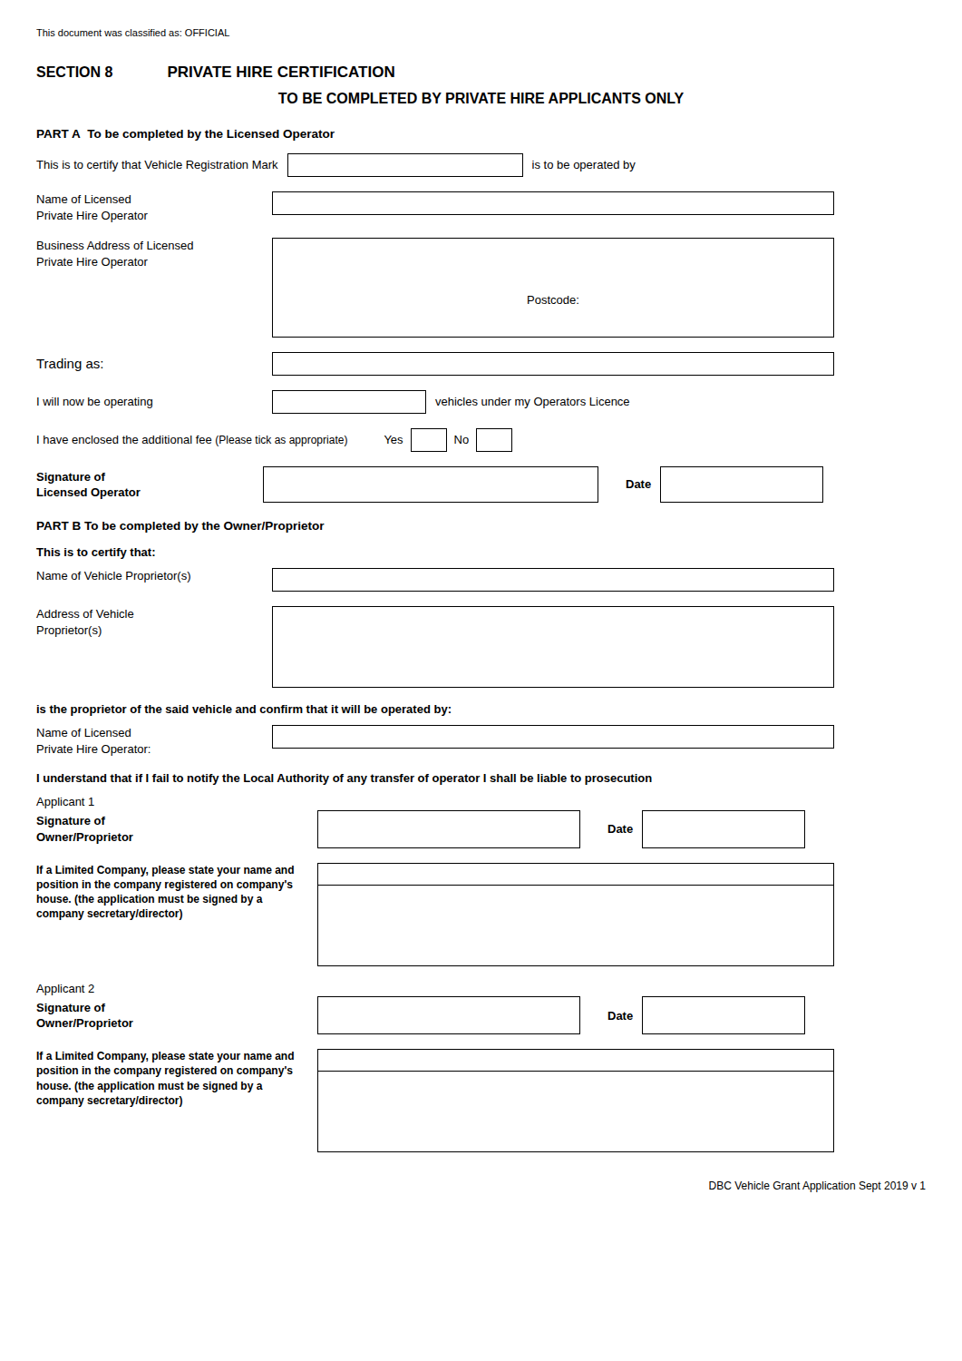This document was classified as: OFFICIAL
SECTION 8 PRIVATE HIRE CERTIFICATION
TO BE COMPLETED BY PRIVATE HIRE APPLICANTS ONLY
PART A To be completed by the Licensed Operator
This is to certify that Vehicle Registration Mark
is to be operated by
Name of Licensed
Private Hire Operator
Business Address of Licensed
Private Hire Operator
Postcode:
Trading as:
I will now be operating
vehicles under my Operators Licence
I have enclosed the additional fee (Please tick as appropriate)
Yes
No
Signature of
Licensed Operator
Date
PART B To be completed by the Owner/Proprietor
This is to certify that:
Name of Vehicle Proprietor(s)
Address of Vehicle
Proprietor(s)
is the proprietor of the said vehicle and confirm that it will be operated by:
Name of Licensed
Private Hire Operator:
I understand that if I fail to notify the Local Authority of any transfer of operator I shall be liable to prosecution
Applicant 1
Signature of
Owner/Proprietor
Date
If a Limited Company, please state your name and position in the company registered on company's house. (the application must be signed by a company secretary/director)
Applicant 2
Signature of
Owner/Proprietor
Date
If a Limited Company, please state your name and position in the company registered on company's house. (the application must be signed by a company secretary/director)
DBC Vehicle Grant Application Sept 2019 v 1